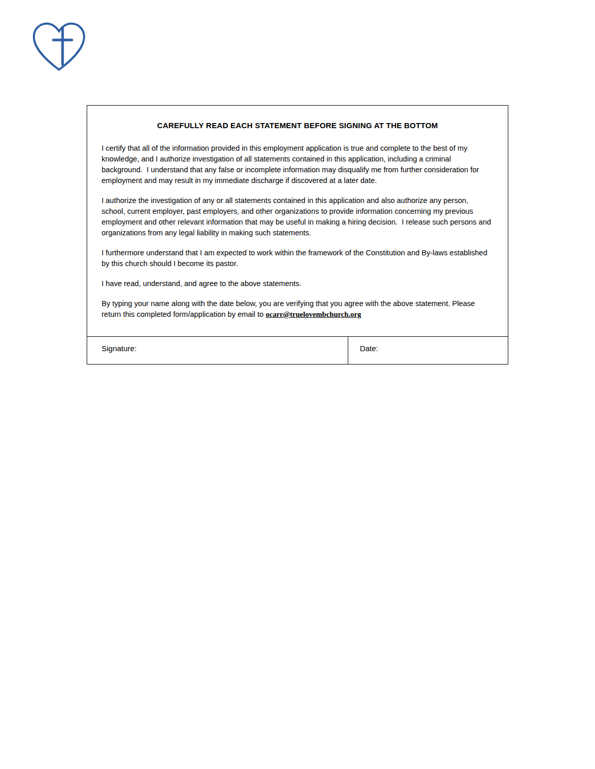CAREFULLY READ EACH STATEMENT BEFORE SIGNING AT THE BOTTOM
I certify that all of the information provided in this employment application is true and complete to the best of my knowledge, and I authorize investigation of all statements contained in this application, including a criminal background. I understand that any false or incomplete information may disqualify me from further consideration for employment and may result in my immediate discharge if discovered at a later date.
I authorize the investigation of any or all statements contained in this application and also authorize any person, school, current employer, past employers, and other organizations to provide information concerning my previous employment and other relevant information that may be useful in making a hiring decision. I release such persons and organizations from any legal liability in making such statements.
I furthermore understand that I am expected to work within the framework of the Constitution and By-laws established by this church should I become its pastor.
I have read, understand, and agree to the above statements.
By typing your name along with the date below, you are verifying that you agree with the above statement. Please return this completed form/application by email to ocarr@truelovembchurch.org
Signature:
Date: